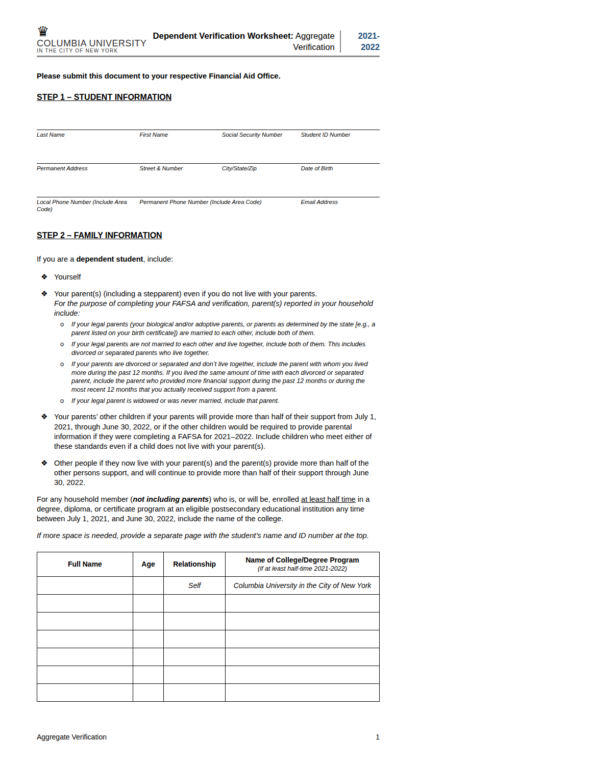♛
COLUMBIA UNIVERSITY
IN THE CITY OF NEW YORK
Dependent Verification Worksheet: Aggregate Verification
2021-2022
Please submit this document to your respective Financial Aid Office.
STEP 1 – STUDENT INFORMATION
Last Name First Name Social Security Number Student ID Number
Permanent Address Street & Number City/State/Zip Date of Birth
Local Phone Number (Include Area Code) Permanent Phone Number (Include Area Code) Email Address
STEP 2 – FAMILY INFORMATION
If you are a dependent student, include:
Yourself
Your parent(s) (including a stepparent) even if you do not live with your parents.
For the purpose of completing your FAFSA and verification, parent(s) reported in your household include:
If your legal parents (your biological and/or adoptive parents, or parents as determined by the state [e.g., a parent listed on your birth certificate]) are married to each other, include both of them.
If your legal parents are not married to each other and live together, include both of them. This includes divorced or separated parents who live together.
If your parents are divorced or separated and don’t live together, include the parent with whom you lived more during the past 12 months. If you lived the same amount of time with each divorced or separated parent, include the parent who provided more financial support during the past 12 months or during the most recent 12 months that you actually received support from a parent.
If your legal parent is widowed or was never married, include that parent.
Your parents’ other children if your parents will provide more than half of their support from July 1, 2021, through June 30, 2022, or if the other children would be required to provide parental information if they were completing a FAFSA for 2021–2022. Include children who meet either of these standards even if a child does not live with your parent(s).
Other people if they now live with your parent(s) and the parent(s) provide more than half of the other persons support, and will continue to provide more than half of their support through June 30, 2022.
For any household member (not including parents) who is, or will be, enrolled at least half time in a degree, diploma, or certificate program at an eligible postsecondary educational institution any time between July 1, 2021, and June 30, 2022, include the name of the college.
If more space is needed, provide a separate page with the student’s name and ID number at the top.
| Full Name | Age | Relationship | Name of College/Degree Program (if at least half-time 2021-2022) |
| --- | --- | --- | --- |
| | | Self | Columbia University in the City of New York |
Aggregate Verification
1